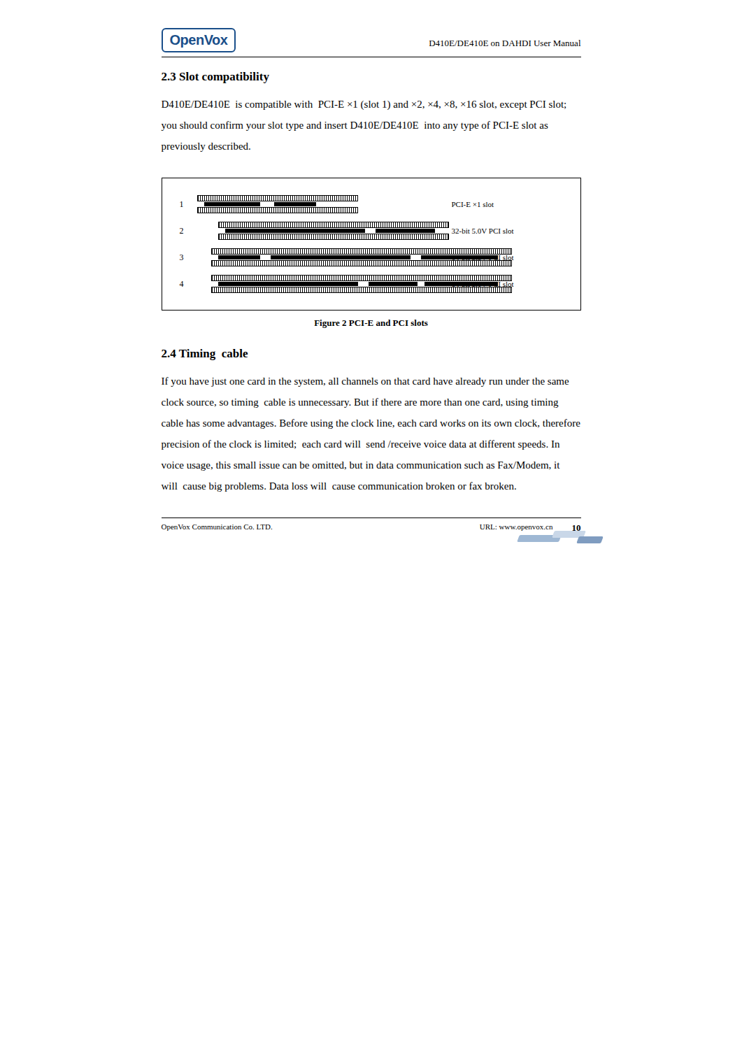Open Vox
D410E/DE410E on DAHDI User Manual
2.3 Slot compatibility
D410E/DE410E is compatible with PCI-E ×1 (slot 1) and ×2, ×4, ×8, ×16 slot, except PCI slot; you should confirm your slot type and insert D410E/DE410E into any type of PCI-E slot as previously described.
| 1 | | PCI-E ×1 slot |
| 2 | | 32-bit 5.0V PCI slot |
| 3 | | 64-bit 3.3V PCI slot |
| 4 | | 64-bit 5.0V PCI slot |
Figure 2 PCI-E and PCI slots
2.4 Timing cable
If you have just one card in the system, all channels on that card have already run under the same clock source, so timing cable is unnecessary. But if there are more than one card, using timing cable has some advantages. Before using the clock line, each card works on its own clock, therefore precision of the clock is limited; each card will send /receive voice data at different speeds. In voice usage, this small issue can be omitted, but in data communication such as Fax/Modem, it will cause big problems. Data loss will cause communication broken or fax broken.
OpenVox Communication Co. LTD.
URL: www.openvox.cn
10